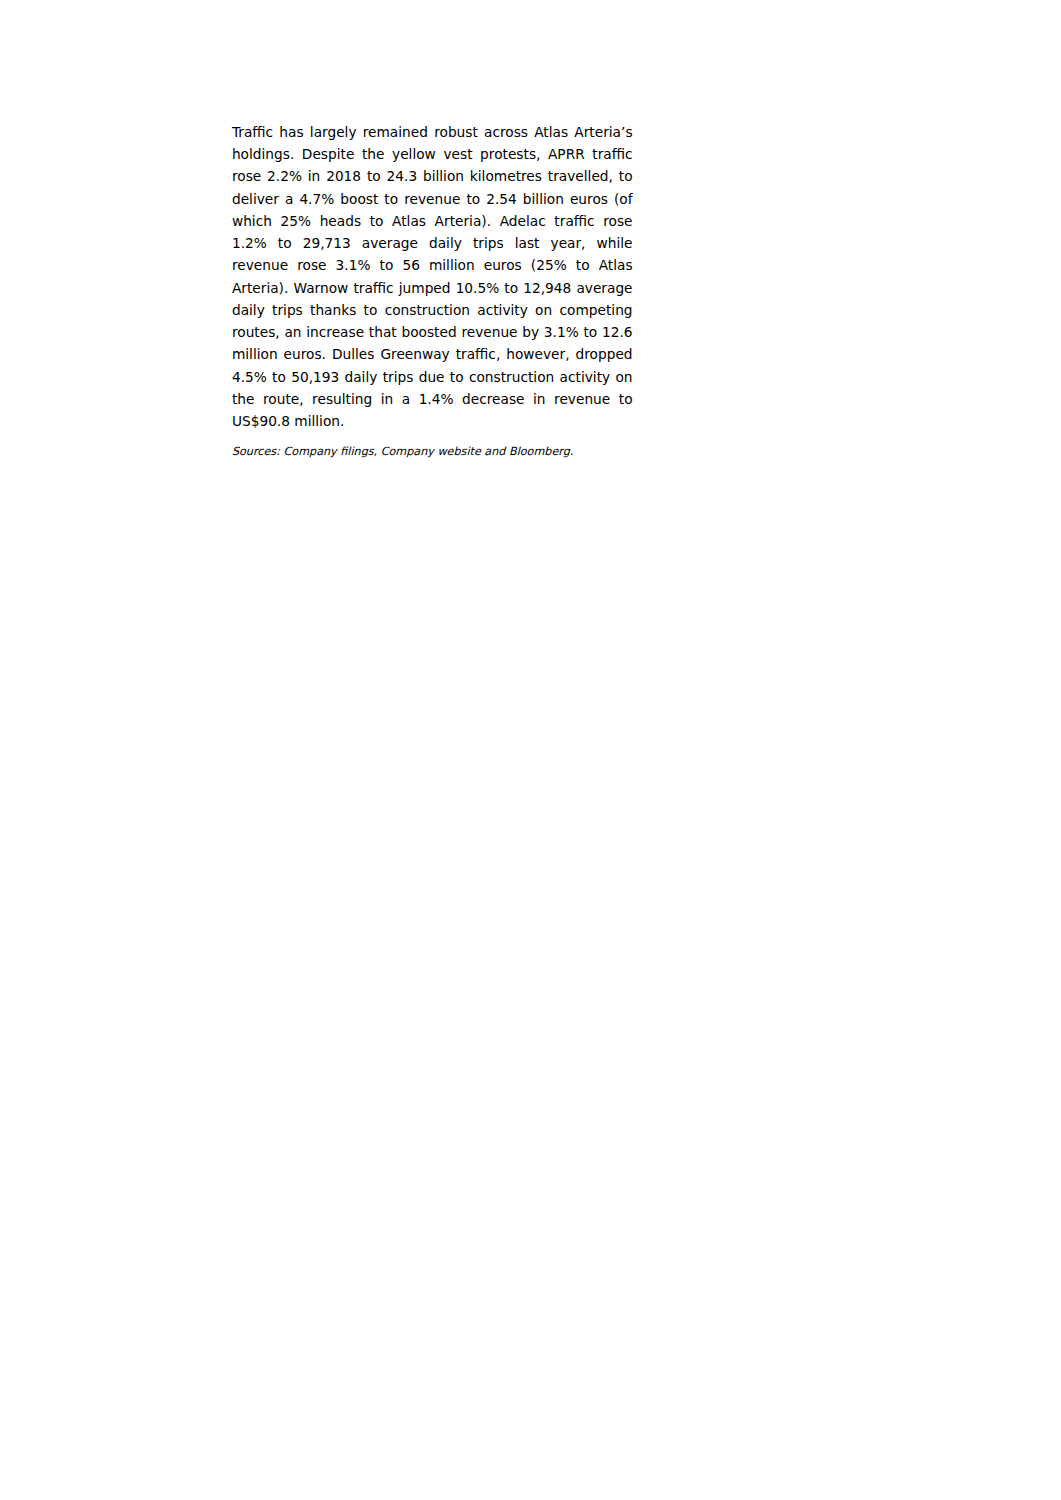Traffic has largely remained robust across Atlas Arteria’s holdings. Despite the yellow vest protests, APRR traffic rose 2.2% in 2018 to 24.3 billion kilometres travelled, to deliver a 4.7% boost to revenue to 2.54 billion euros (of which 25% heads to Atlas Arteria). Adelac traffic rose 1.2% to 29,713 average daily trips last year, while revenue rose 3.1% to 56 million euros (25% to Atlas Arteria). Warnow traffic jumped 10.5% to 12,948 average daily trips thanks to construction activity on competing routes, an increase that boosted revenue by 3.1% to 12.6 million euros. Dulles Greenway traffic, however, dropped 4.5% to 50,193 daily trips due to construction activity on the route, resulting in a 1.4% decrease in revenue to US$90.8 million.
Sources: Company filings, Company website and Bloomberg.